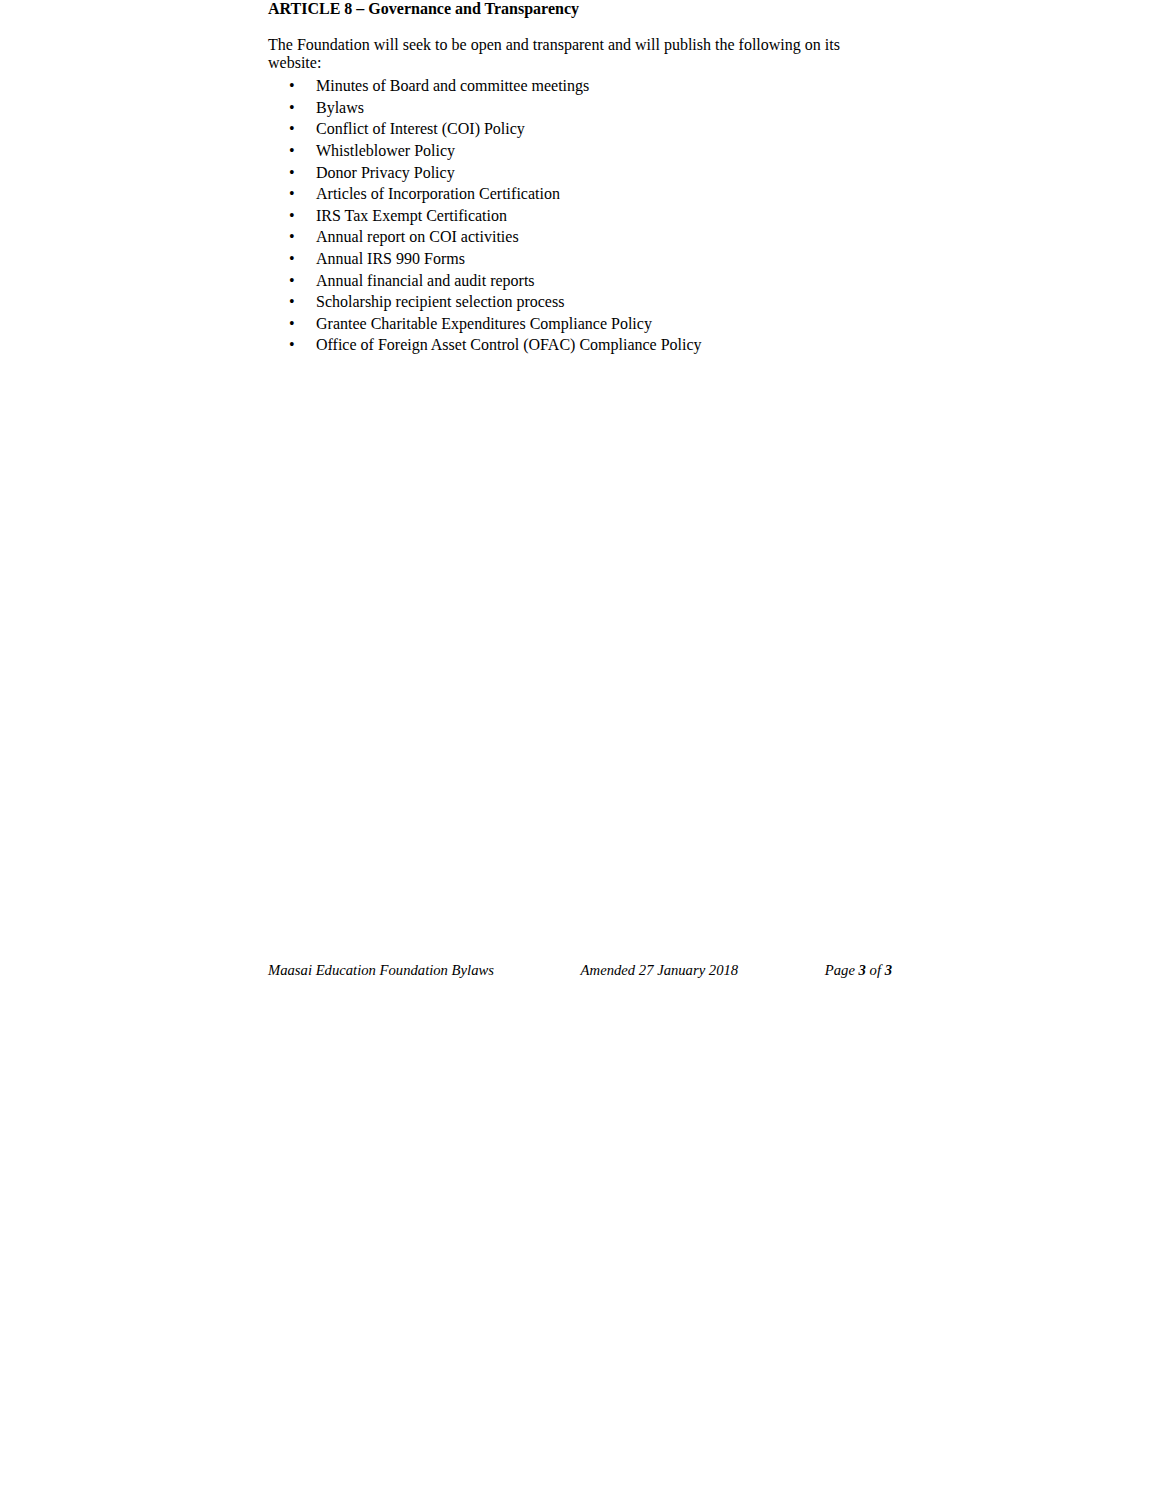ARTICLE 8 – Governance and Transparency
The Foundation will seek to be open and transparent and will publish the following on its website:
Minutes of Board and committee meetings
Bylaws
Conflict of Interest (COI) Policy
Whistleblower Policy
Donor Privacy Policy
Articles of Incorporation Certification
IRS Tax Exempt Certification
Annual report on COI activities
Annual IRS 990 Forms
Annual financial and audit reports
Scholarship recipient selection process
Grantee Charitable Expenditures Compliance Policy
Office of Foreign Asset Control (OFAC) Compliance Policy
Maasai Education Foundation Bylaws Amended 27 January 2018 Page 3 of 3